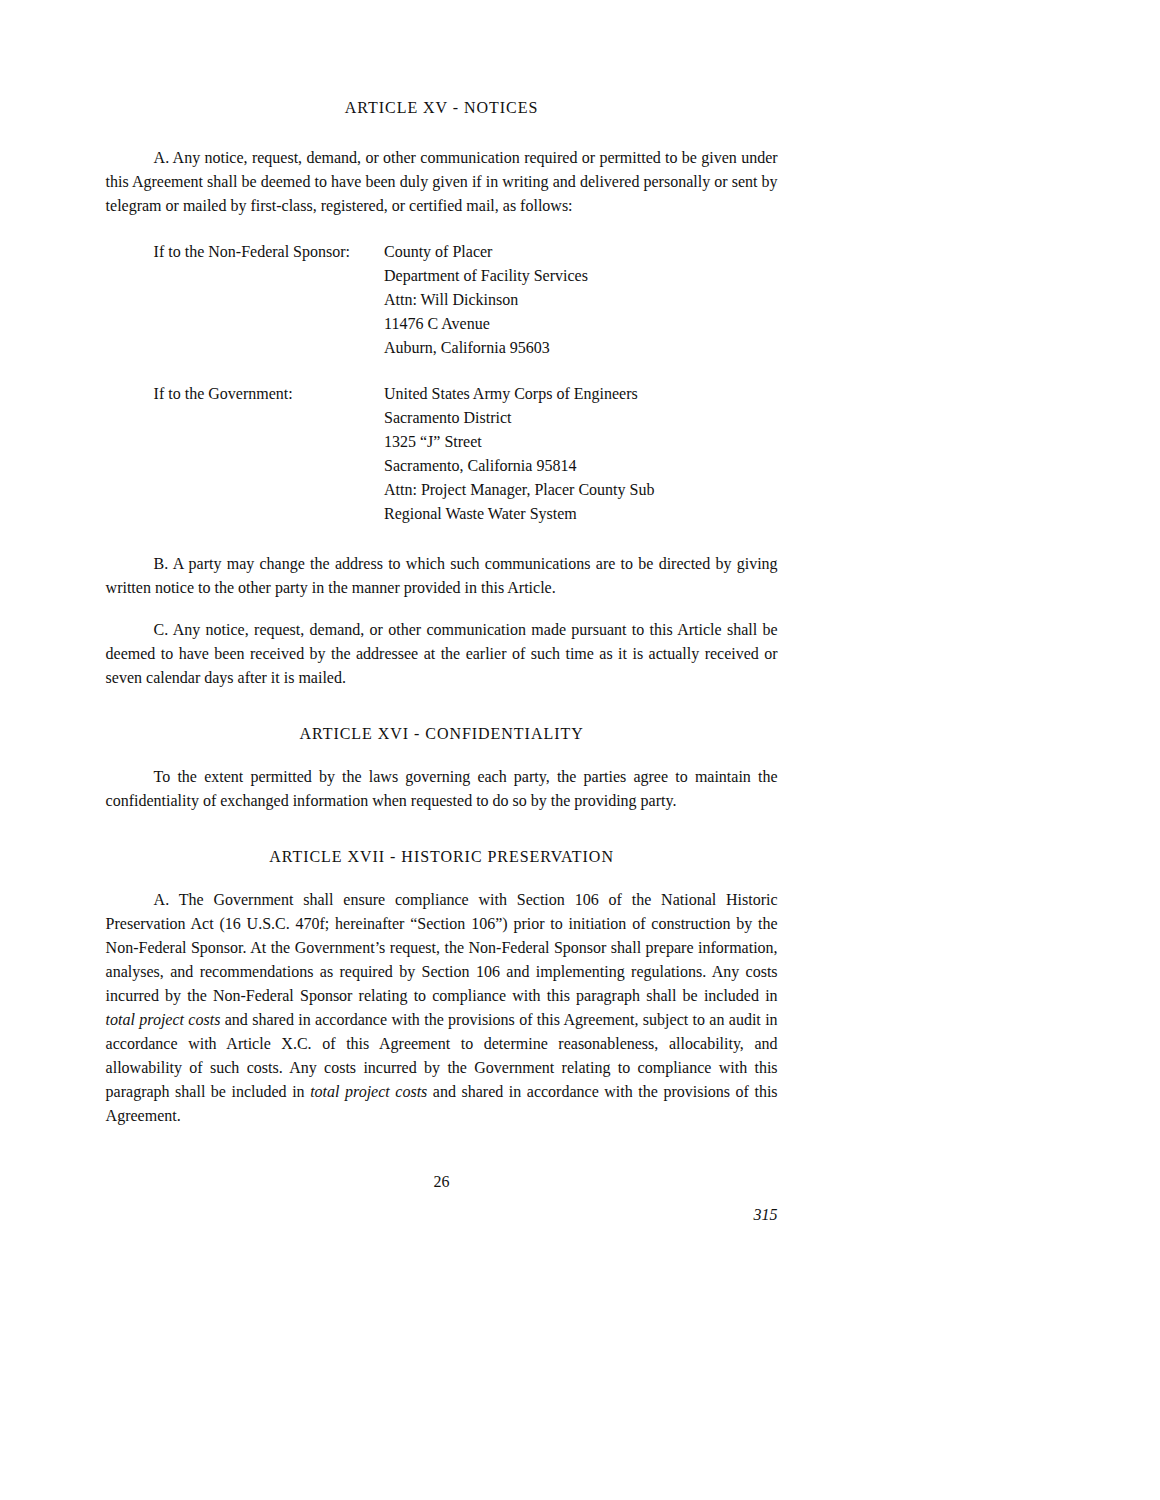ARTICLE XV - NOTICES
A. Any notice, request, demand, or other communication required or permitted to be given under this Agreement shall be deemed to have been duly given if in writing and delivered personally or sent by telegram or mailed by first-class, registered, or certified mail, as follows:
If to the Non-Federal Sponsor:
County of Placer
Department of Facility Services
Attn: Will Dickinson
11476 C Avenue
Auburn, California 95603
If to the Government:
United States Army Corps of Engineers
Sacramento District
1325 “J” Street
Sacramento, California 95814
Attn: Project Manager, Placer County Sub
Regional Waste Water System
B. A party may change the address to which such communications are to be directed by giving written notice to the other party in the manner provided in this Article.
C. Any notice, request, demand, or other communication made pursuant to this Article shall be deemed to have been received by the addressee at the earlier of such time as it is actually received or seven calendar days after it is mailed.
ARTICLE XVI - CONFIDENTIALITY
To the extent permitted by the laws governing each party, the parties agree to maintain the confidentiality of exchanged information when requested to do so by the providing party.
ARTICLE XVII - HISTORIC PRESERVATION
A. The Government shall ensure compliance with Section 106 of the National Historic Preservation Act (16 U.S.C. 470f; hereinafter “Section 106”) prior to initiation of construction by the Non-Federal Sponsor. At the Government’s request, the Non-Federal Sponsor shall prepare information, analyses, and recommendations as required by Section 106 and implementing regulations. Any costs incurred by the Non-Federal Sponsor relating to compliance with this paragraph shall be included in total project costs and shared in accordance with the provisions of this Agreement, subject to an audit in accordance with Article X.C. of this Agreement to determine reasonableness, allocability, and allowability of such costs. Any costs incurred by the Government relating to compliance with this paragraph shall be included in total project costs and shared in accordance with the provisions of this Agreement.
26
315